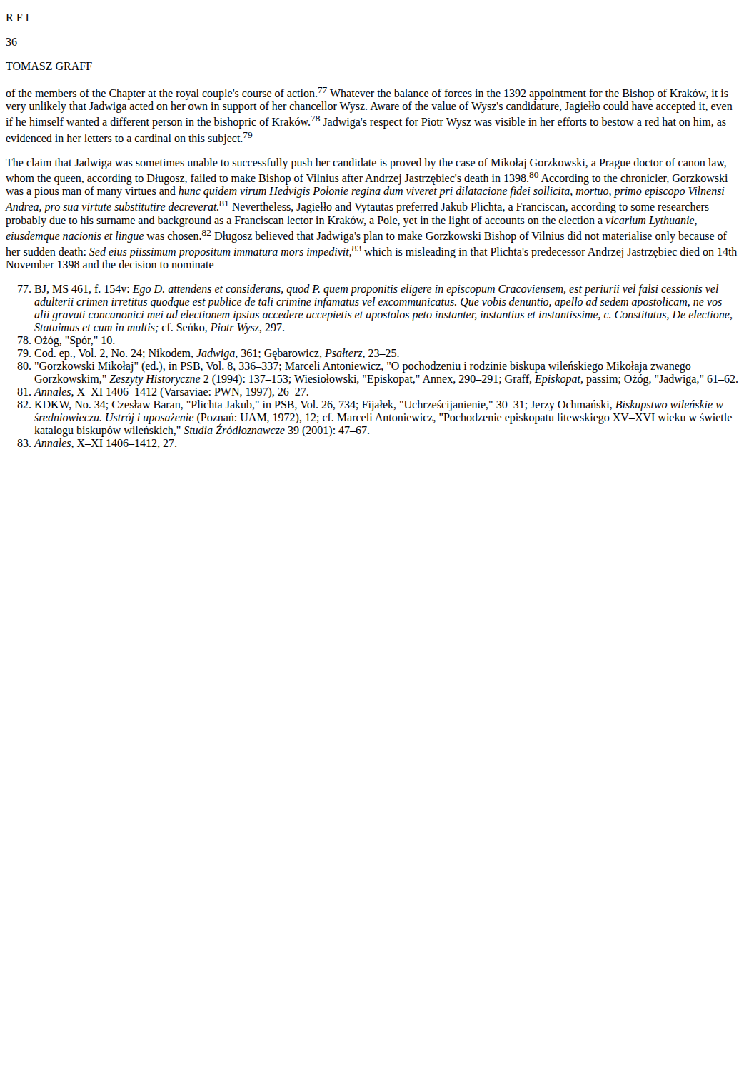R F I
36
TOMASZ GRAFF
of the members of the Chapter at the royal couple's course of action.77 Whatever the balance of forces in the 1392 appointment for the Bishop of Kraków, it is very unlikely that Jadwiga acted on her own in support of her chancellor Wysz. Aware of the value of Wysz's candidature, Jagiełło could have accepted it, even if he himself wanted a different person in the bishopric of Kraków.78 Jadwiga's respect for Piotr Wysz was visible in her efforts to bestow a red hat on him, as evidenced in her letters to a cardinal on this subject.79
The claim that Jadwiga was sometimes unable to successfully push her candidate is proved by the case of Mikołaj Gorzkowski, a Prague doctor of canon law, whom the queen, according to Długosz, failed to make Bishop of Vilnius after Andrzej Jastrzębiec's death in 1398.80 According to the chronicler, Gorzkowski was a pious man of many virtues and hunc quidem virum Hedvigis Polonie regina dum viveret pri dilatacione fidei sollicita, mortuo, primo episcopo Vilnensi Andrea, pro sua virtute substitutire decreverat.81 Nevertheless, Jagiełło and Vytautas preferred Jakub Plichta, a Franciscan, according to some researchers probably due to his surname and background as a Franciscan lector in Kraków, a Pole, yet in the light of accounts on the election a vicarium Lythuanie, eiusdemque nacionis et lingue was chosen.82 Długosz believed that Jadwiga's plan to make Gorzkowski Bishop of Vilnius did not materialise only because of her sudden death: Sed eius piissimum propositum immatura mors impedivit,83 which is misleading in that Plichta's predecessor Andrzej Jastrzębiec died on 14th November 1398 and the decision to nominate
BJ, MS 461, f. 154v: Ego D. attendens et considerans, quod P. quem proponitis eligere in episcopum Cracoviensem, est periurii vel falsi cessionis vel adulterii crimen irretitus quodque est publice de tali crimine infamatus vel excommunicatus. Que vobis denuntio, apello ad sedem apostolicam, ne vos alii gravati concanonici mei ad electionem ipsius accedere accepietis et apostolos peto instanter, instantius et instantissime, c. Constitutus, De electione, Statuimus et cum in multis; cf. Seńko, Piotr Wysz, 297.
Ożóg, "Spór," 10.
Cod. ep., Vol. 2, No. 24; Nikodem, Jadwiga, 361; Gębarowicz, Psałterz, 23–25.
"Gorzkowski Mikołaj" (ed.), in PSB, Vol. 8, 336–337; Marceli Antoniewicz, "O pochodzeniu i rodzinie biskupa wileńskiego Mikołaja zwanego Gorzkowskim," Zeszyty Historyczne 2 (1994): 137–153; Wiesiołowski, "Episkopat," Annex, 290–291; Graff, Episkopat, passim; Ożóg, "Jadwiga," 61–62.
Annales, X–XI 1406–1412 (Varsaviae: PWN, 1997), 26–27.
KDKW, No. 34; Czesław Baran, "Plichta Jakub," in PSB, Vol. 26, 734; Fijałek, "Uchrześcijanienie," 30–31; Jerzy Ochmański, Biskupstwo wileńskie w średniowieczu. Ustrój i uposażenie (Poznań: UAM, 1972), 12; cf. Marceli Antoniewicz, "Pochodzenie episkopatu litewskiego XV–XVI wieku w świetle katalogu biskupów wileńskich," Studia Źródłoznawcze 39 (2001): 47–67.
Annales, X–XI 1406–1412, 27.